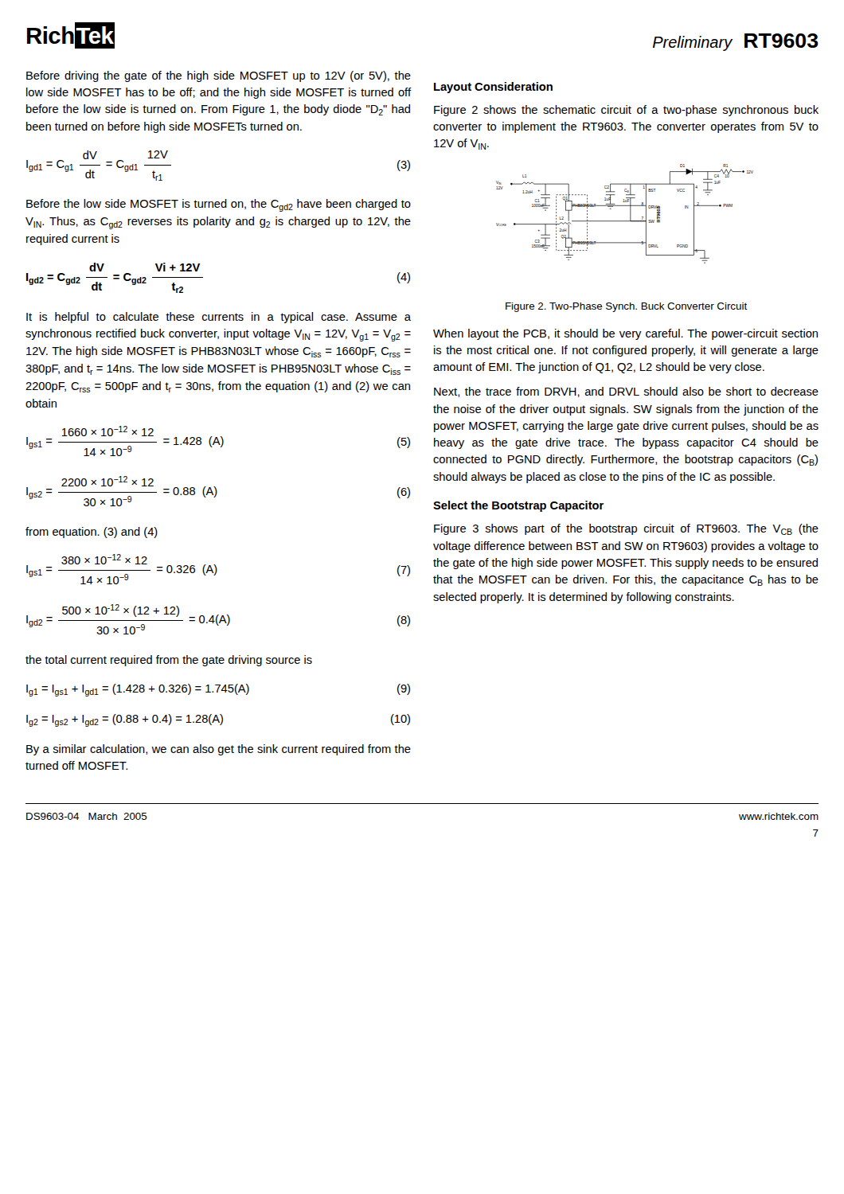RichTek
Preliminary RT9603
Before driving the gate of the high side MOSFET up to 12V (or 5V), the low side MOSFET has to be off; and the high side MOSFET is turned off before the low side is turned on. From Figure 1, the body diode "D2" had been turned on before high side MOSFETs turned on.
Igd1 = Cg1 dV dt = Cgd1 12V tr1 (3)
Before the low side MOSFET is turned on, the Cgd2 have been charged to VIN. Thus, as Cgd2 reverses its polarity and g2 is charged up to 12V, the required current is
Igd2 = Cgd2 dV dt = Cgd2 Vi + 12V tr2 (4)
It is helpful to calculate these currents in a typical case. Assume a synchronous rectified buck converter, input voltage VIN = 12V, Vg1 = Vg2 = 12V. The high side MOSFET is PHB83N03LT whose Ciss = 1660pF, Crss = 380pF, and tr = 14ns. The low side MOSFET is PHB95N03LT whose Ciss = 2200pF, Crss = 500pF and tr = 30ns, from the equation (1) and (2) we can obtain
Igs1 = 1660 × 10−12 × 1214 × 10−9 = 1.428 (A) (5)
Igs2 = 2200 × 10−12 × 1230 × 10−9 = 0.88 (A) (6)
from equation. (3) and (4)
Igs1 = 380 × 10−12 × 1214 × 10−9 = 0.326 (A) (7)
Igd2 = 500 × 10-12 × (12 + 12) 30 × 10−9 = 0.4(A) (8)
the total current required from the gate driving source is
Ig1 = Igs1 + Igd1 = (1.428 + 0.326) = 1.745(A) (9)
Ig2 = Igs2 + Igd2 = (0.88 + 0.4) = 1.28(A) (10)
By a similar calculation, we can also get the sink current required from the turned off MOSFET.
Layout Consideration
Figure 2 shows the schematic circuit of a two-phase synchronous buck converter to implement the RT9603. The converter operates from 5V to 12V of VIN.
VIN 12V L1 1.2uH + C1 1000uF Q1 PHB83N03LT L2 2uH VCORE + C3 1500uF Q2 PHB95N03LT RT9603 BST DRVH SW DRVL VCC IN PGND 1 8 7 5 4 2 6 CB 1uF C2 1uF PWM D1 C4 1uF 12V R1 10
Figure 2. Two-Phase Synch. Buck Converter Circuit
When layout the PCB, it should be very careful. The power-circuit section is the most critical one. If not configured properly, it will generate a large amount of EMI. The junction of Q1, Q2, L2 should be very close.
Next, the trace from DRVH, and DRVL should also be short to decrease the noise of the driver output signals. SW signals from the junction of the power MOSFET, carrying the large gate drive current pulses, should be as heavy as the gate drive trace. The bypass capacitor C4 should be connected to PGND directly. Furthermore, the bootstrap capacitors (CB) should always be placed as close to the pins of the IC as possible.
Select the Bootstrap Capacitor
Figure 3 shows part of the bootstrap circuit of RT9603. The VCB (the voltage difference between BST and SW on RT9603) provides a voltage to the gate of the high side power MOSFET. This supply needs to be ensured that the MOSFET can be driven. For this, the capacitance CB has to be selected properly. It is determined by following constraints.
DS9603-04 March 2005
www.richtek.com
7